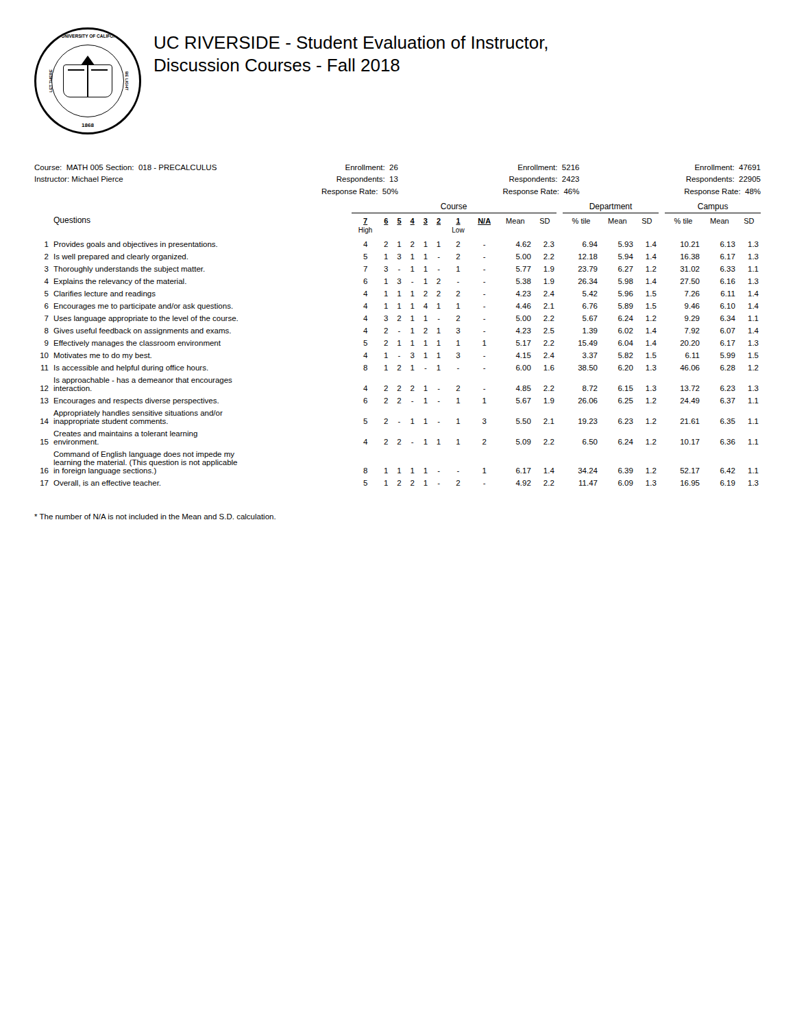THE UNIVERSITY OF CALIFORNIA
LET THERE
BE LIGHT
1868
UC RIVERSIDE - Student Evaluation of Instructor,
Discussion Courses - Fall 2018
Course: MATH 005 Section: 018 - PRECALCULUS
Instructor: Michael Pierce
Enrollment: 26
Respondents: 13
Response Rate: 50%
Enrollment: 5216
Respondents: 2423
Response Rate: 46%
Enrollment: 47691
Respondents: 22905
Response Rate: 48%
| | | Course | | Department | | Campus |
| --- | --- | --- | --- | --- | --- | --- |
| | Questions | 7 | 6 | 5 | 4 | 3 | 2 | 1 | N/A | Mean | SD | | % tile | Mean | SD | | % tile | Mean | SD |
| | | High | | | | | | Low | | | | | | | | | | | |
| 1 | Provides goals and objectives in presentations. | 4 | 2 | 1 | 2 | 1 | 1 | 2 | - | 4.62 | 2.3 | | 6.94 | 5.93 | 1.4 | | 10.21 | 6.13 | 1.3 |
| 2 | Is well prepared and clearly organized. | 5 | 1 | 3 | 1 | 1 | - | 2 | - | 5.00 | 2.2 | | 12.18 | 5.94 | 1.4 | | 16.38 | 6.17 | 1.3 |
| 3 | Thoroughly understands the subject matter. | 7 | 3 | - | 1 | 1 | - | 1 | - | 5.77 | 1.9 | | 23.79 | 6.27 | 1.2 | | 31.02 | 6.33 | 1.1 |
| 4 | Explains the relevancy of the material. | 6 | 1 | 3 | - | 1 | 2 | - | - | 5.38 | 1.9 | | 26.34 | 5.98 | 1.4 | | 27.50 | 6.16 | 1.3 |
| 5 | Clarifies lecture and readings | 4 | 1 | 1 | 1 | 2 | 2 | 2 | - | 4.23 | 2.4 | | 5.42 | 5.96 | 1.5 | | 7.26 | 6.11 | 1.4 |
| 6 | Encourages me to participate and/or ask questions. | 4 | 1 | 1 | 1 | 4 | 1 | 1 | - | 4.46 | 2.1 | | 6.76 | 5.89 | 1.5 | | 9.46 | 6.10 | 1.4 |
| 7 | Uses language appropriate to the level of the course. | 4 | 3 | 2 | 1 | 1 | - | 2 | - | 5.00 | 2.2 | | 5.67 | 6.24 | 1.2 | | 9.29 | 6.34 | 1.1 |
| 8 | Gives useful feedback on assignments and exams. | 4 | 2 | - | 1 | 2 | 1 | 3 | - | 4.23 | 2.5 | | 1.39 | 6.02 | 1.4 | | 7.92 | 6.07 | 1.4 |
| 9 | Effectively manages the classroom environment | 5 | 2 | 1 | 1 | 1 | 1 | 1 | 1 | 5.17 | 2.2 | | 15.49 | 6.04 | 1.4 | | 20.20 | 6.17 | 1.3 |
| 10 | Motivates me to do my best. | 4 | 1 | - | 3 | 1 | 1 | 3 | - | 4.15 | 2.4 | | 3.37 | 5.82 | 1.5 | | 6.11 | 5.99 | 1.5 |
| 11 | Is accessible and helpful during office hours. | 8 | 1 | 2 | 1 | - | 1 | - | - | 6.00 | 1.6 | | 38.50 | 6.20 | 1.3 | | 46.06 | 6.28 | 1.2 |
| 12 | Is approachable - has a demeanor that encourages interaction. | 4 | 2 | 2 | 2 | 1 | - | 2 | - | 4.85 | 2.2 | | 8.72 | 6.15 | 1.3 | | 13.72 | 6.23 | 1.3 |
| 13 | Encourages and respects diverse perspectives. | 6 | 2 | 2 | - | 1 | - | 1 | 1 | 5.67 | 1.9 | | 26.06 | 6.25 | 1.2 | | 24.49 | 6.37 | 1.1 |
| 14 | Appropriately handles sensitive situations and/or inappropriate student comments. | 5 | 2 | - | 1 | 1 | - | 1 | 3 | 5.50 | 2.1 | | 19.23 | 6.23 | 1.2 | | 21.61 | 6.35 | 1.1 |
| 15 | Creates and maintains a tolerant learning environment. | 4 | 2 | 2 | - | 1 | 1 | 1 | 2 | 5.09 | 2.2 | | 6.50 | 6.24 | 1.2 | | 10.17 | 6.36 | 1.1 |
| 16 | Command of English language does not impede my learning the material. (This question is not applicable in foreign language sections.) | 8 | 1 | 1 | 1 | 1 | - | - | 1 | 6.17 | 1.4 | | 34.24 | 6.39 | 1.2 | | 52.17 | 6.42 | 1.1 |
| 17 | Overall, is an effective teacher. | 5 | 1 | 2 | 2 | 1 | - | 2 | - | 4.92 | 2.2 | | 11.47 | 6.09 | 1.3 | | 16.95 | 6.19 | 1.3 |
* The number of N/A is not included in the Mean and S.D. calculation.